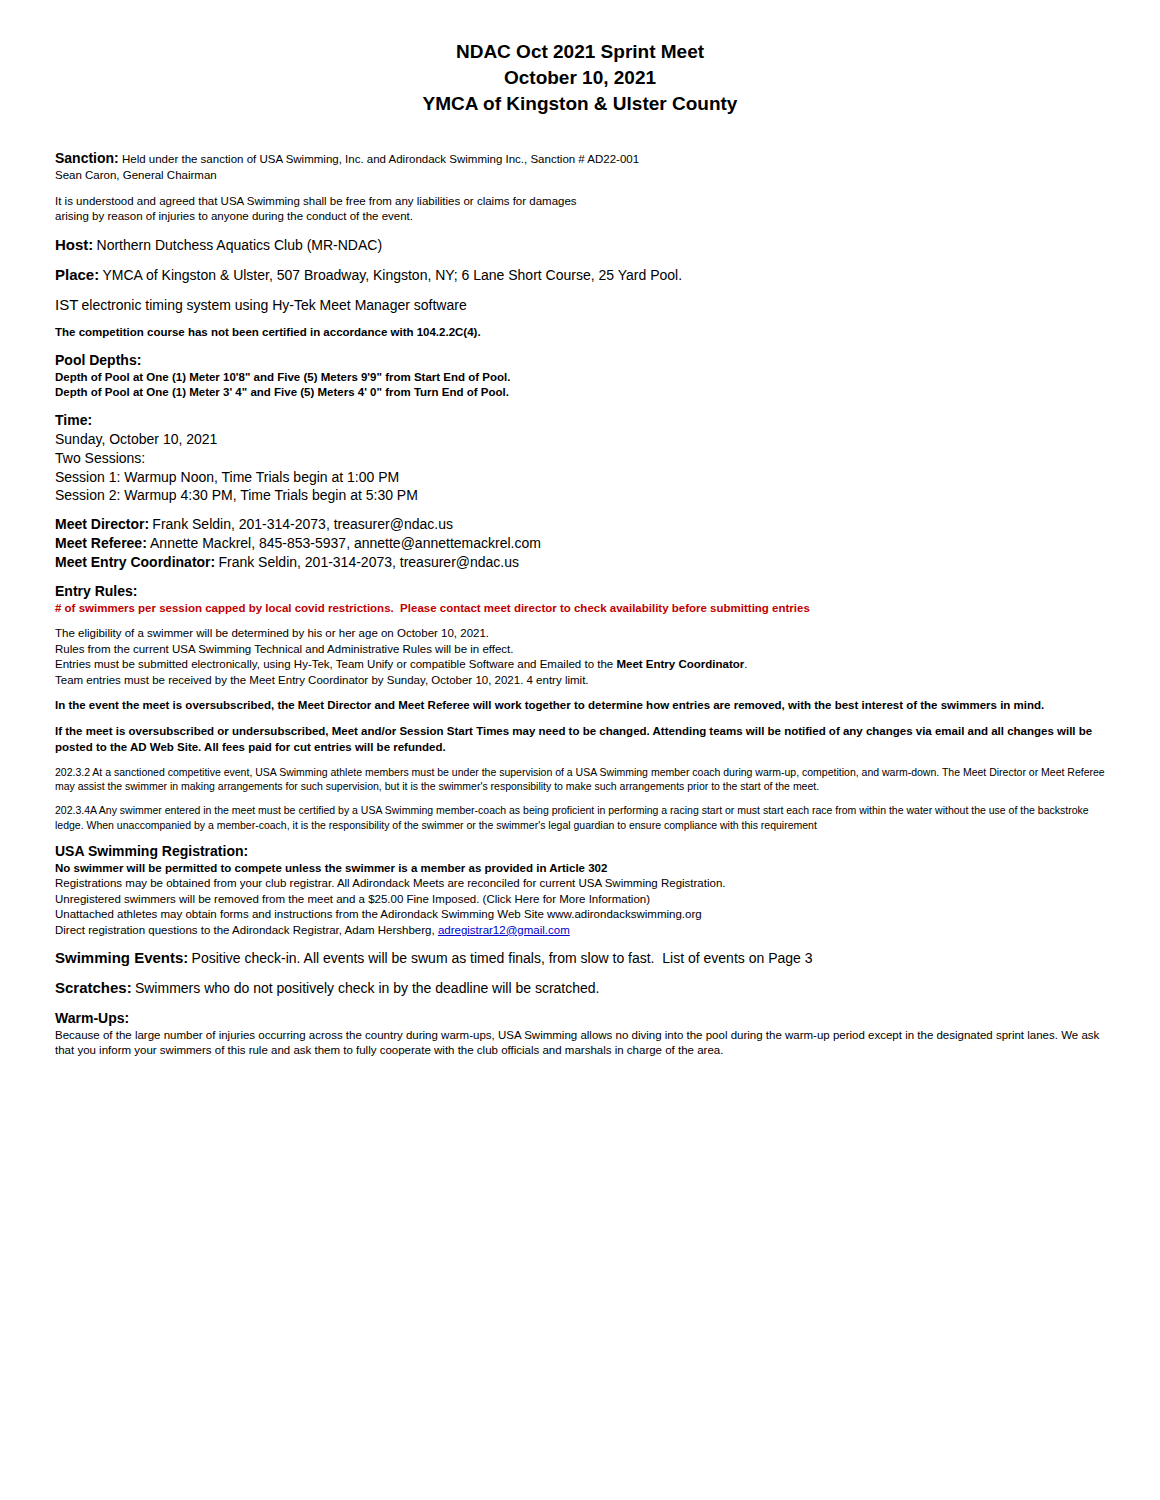NDAC Oct 2021 Sprint Meet
October 10, 2021
YMCA of Kingston & Ulster County
Sanction: Held under the sanction of USA Swimming, Inc. and Adirondack Swimming Inc., Sanction # AD22-001
Sean Caron, General Chairman
It is understood and agreed that USA Swimming shall be free from any liabilities or claims for damages
arising by reason of injuries to anyone during the conduct of the event.
Host: Northern Dutchess Aquatics Club (MR-NDAC)
Place: YMCA of Kingston & Ulster, 507 Broadway, Kingston, NY; 6 Lane Short Course, 25 Yard Pool.
IST electronic timing system using Hy-Tek Meet Manager software
The competition course has not been certified in accordance with 104.2.2C(4).
Pool Depths:
Depth of Pool at One (1) Meter 10'8" and Five (5) Meters 9'9" from Start End of Pool.
Depth of Pool at One (1) Meter 3' 4" and Five (5) Meters 4' 0" from Turn End of Pool.
Time:
Sunday, October 10, 2021
Two Sessions:
Session 1: Warmup Noon, Time Trials begin at 1:00 PM
Session 2: Warmup 4:30 PM, Time Trials begin at 5:30 PM
Meet Director: Frank Seldin, 201-314-2073, treasurer@ndac.us
Meet Referee: Annette Mackrel, 845-853-5937, annette@annettemackrel.com
Meet Entry Coordinator: Frank Seldin, 201-314-2073, treasurer@ndac.us
Entry Rules:
# of swimmers per session capped by local covid restrictions. Please contact meet director to check availability before submitting entries
The eligibility of a swimmer will be determined by his or her age on October 10, 2021.
Rules from the current USA Swimming Technical and Administrative Rules will be in effect.
Entries must be submitted electronically, using Hy-Tek, Team Unify or compatible Software and Emailed to the Meet Entry Coordinator.
Team entries must be received by the Meet Entry Coordinator by Sunday, October 10, 2021. 4 entry limit.
In the event the meet is oversubscribed, the Meet Director and Meet Referee will work together to determine how entries are removed, with the best interest of the swimmers in mind.
If the meet is oversubscribed or undersubscribed, Meet and/or Session Start Times may need to be changed. Attending teams will be notified of any changes via email and all changes will be posted to the AD Web Site. All fees paid for cut entries will be refunded.
202.3.2 At a sanctioned competitive event, USA Swimming athlete members must be under the supervision of a USA Swimming member coach during warm-up, competition, and warm-down. The Meet Director or Meet Referee may assist the swimmer in making arrangements for such supervision, but it is the swimmer's responsibility to make such arrangements prior to the start of the meet.
202.3.4A Any swimmer entered in the meet must be certified by a USA Swimming member-coach as being proficient in performing a racing start or must start each race from within the water without the use of the backstroke ledge. When unaccompanied by a member-coach, it is the responsibility of the swimmer or the swimmer's legal guardian to ensure compliance with this requirement
USA Swimming Registration:
No swimmer will be permitted to compete unless the swimmer is a member as provided in Article 302
Registrations may be obtained from your club registrar. All Adirondack Meets are reconciled for current USA Swimming Registration.
Unregistered swimmers will be removed from the meet and a $25.00 Fine Imposed. (Click Here for More Information)
Unattached athletes may obtain forms and instructions from the Adirondack Swimming Web Site www.adirondackswimming.org
Direct registration questions to the Adirondack Registrar, Adam Hershberg, adregistrar12@gmail.com
Swimming Events: Positive check-in. All events will be swum as timed finals, from slow to fast. List of events on Page 3
Scratches: Swimmers who do not positively check in by the deadline will be scratched.
Warm-Ups:
Because of the large number of injuries occurring across the country during warm-ups, USA Swimming allows no diving into the pool during the warm-up period except in the designated sprint lanes. We ask that you inform your swimmers of this rule and ask them to fully cooperate with the club officials and marshals in charge of the area.